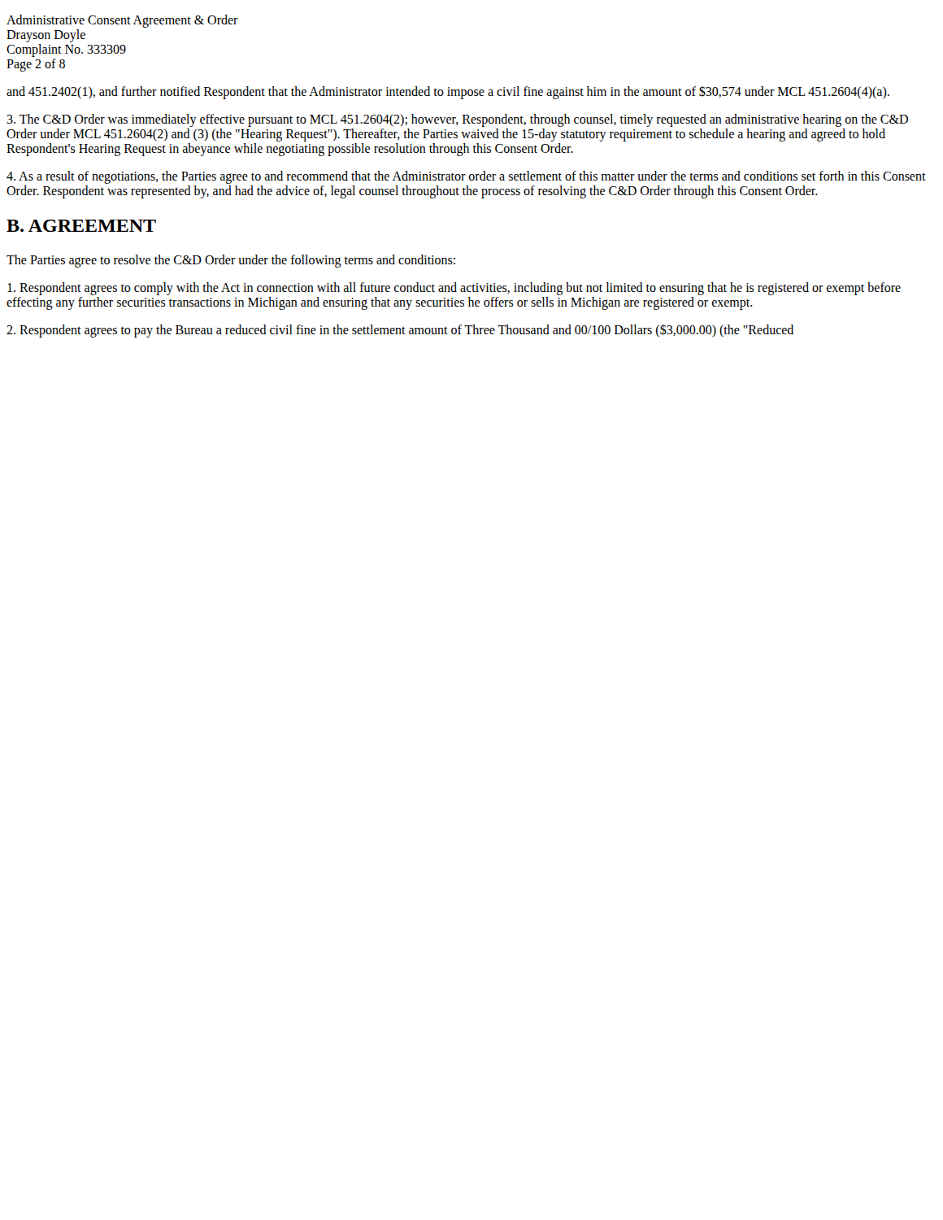Administrative Consent Agreement & Order
Drayson Doyle
Complaint No. 333309
Page 2 of 8
and 451.2402(1), and further notified Respondent that the Administrator intended to impose a civil fine against him in the amount of $30,574 under MCL 451.2604(4)(a).
3. The C&D Order was immediately effective pursuant to MCL 451.2604(2); however, Respondent, through counsel, timely requested an administrative hearing on the C&D Order under MCL 451.2604(2) and (3) (the "Hearing Request"). Thereafter, the Parties waived the 15-day statutory requirement to schedule a hearing and agreed to hold Respondent's Hearing Request in abeyance while negotiating possible resolution through this Consent Order.
4. As a result of negotiations, the Parties agree to and recommend that the Administrator order a settlement of this matter under the terms and conditions set forth in this Consent Order. Respondent was represented by, and had the advice of, legal counsel throughout the process of resolving the C&D Order through this Consent Order.
B. AGREEMENT
The Parties agree to resolve the C&D Order under the following terms and conditions:
1. Respondent agrees to comply with the Act in connection with all future conduct and activities, including but not limited to ensuring that he is registered or exempt before effecting any further securities transactions in Michigan and ensuring that any securities he offers or sells in Michigan are registered or exempt.
2. Respondent agrees to pay the Bureau a reduced civil fine in the settlement amount of Three Thousand and 00/100 Dollars ($3,000.00) (the "Reduced